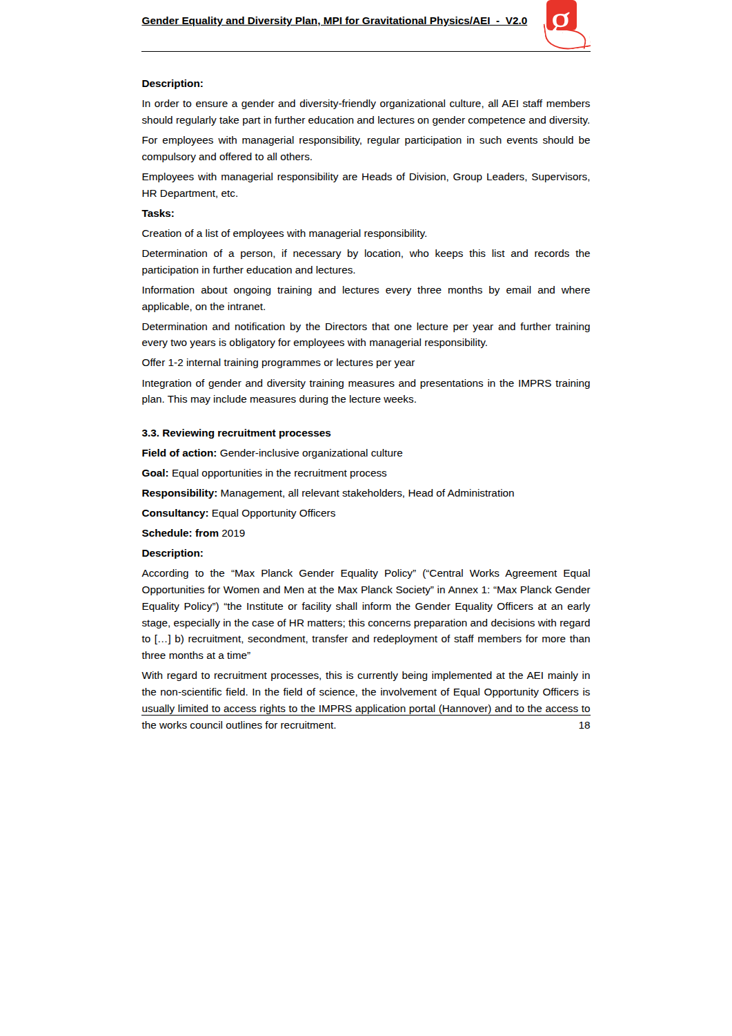Gender Equality and Diversity Plan, MPI for Gravitational Physics/AEI - V2.0
g
Description:
In order to ensure a gender and diversity-friendly organizational culture, all AEI staff members should regularly take part in further education and lectures on gender competence and diversity.
For employees with managerial responsibility, regular participation in such events should be compulsory and offered to all others.
Employees with managerial responsibility are Heads of Division, Group Leaders, Supervisors, HR Department, etc.
Tasks:
Creation of a list of employees with managerial responsibility.
Determination of a person, if necessary by location, who keeps this list and records the participation in further education and lectures.
Information about ongoing training and lectures every three months by email and where applicable, on the intranet.
Determination and notification by the Directors that one lecture per year and further training every two years is obligatory for employees with managerial responsibility.
Offer 1-2 internal training programmes or lectures per year
Integration of gender and diversity training measures and presentations in the IMPRS training plan. This may include measures during the lecture weeks.
3.3. Reviewing recruitment processes
Field of action: Gender-inclusive organizational culture
Goal: Equal opportunities in the recruitment process
Responsibility: Management, all relevant stakeholders, Head of Administration
Consultancy: Equal Opportunity Officers
Schedule: from 2019
Description:
According to the “Max Planck Gender Equality Policy” (“Central Works Agreement Equal Opportunities for Women and Men at the Max Planck Society” in Annex 1: “Max Planck Gender Equality Policy”) “the Institute or facility shall inform the Gender Equality Officers at an early stage, especially in the case of HR matters; this concerns preparation and decisions with regard to […] b) recruitment, secondment, transfer and redeployment of staff members for more than three months at a time”
With regard to recruitment processes, this is currently being implemented at the AEI mainly in the non-scientific field. In the field of science, the involvement of Equal Opportunity Officers is usually limited to access rights to the IMPRS application portal (Hannover) and to the access to the works council outlines for recruitment.
18